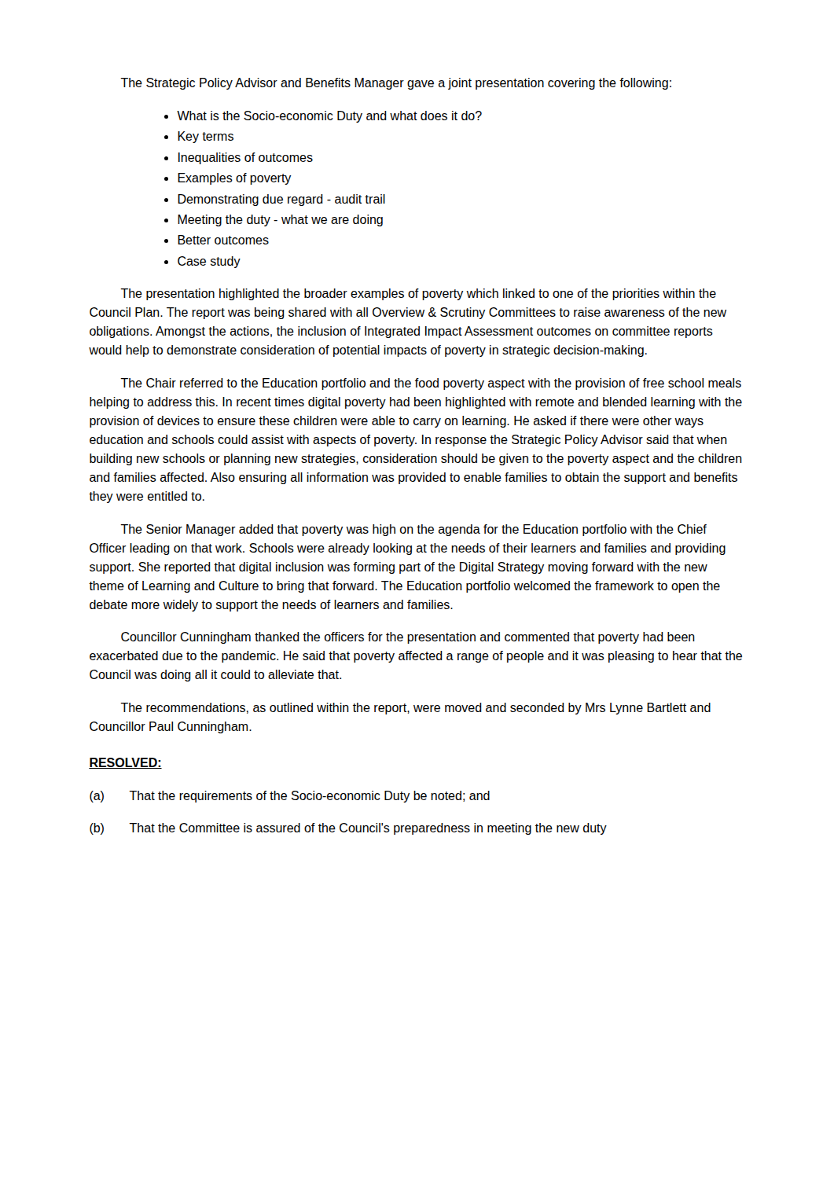The Strategic Policy Advisor and Benefits Manager gave a joint presentation covering the following:
What is the Socio-economic Duty and what does it do?
Key terms
Inequalities of outcomes
Examples of poverty
Demonstrating due regard - audit trail
Meeting the duty - what we are doing
Better outcomes
Case study
The presentation highlighted the broader examples of poverty which linked to one of the priorities within the Council Plan. The report was being shared with all Overview & Scrutiny Committees to raise awareness of the new obligations. Amongst the actions, the inclusion of Integrated Impact Assessment outcomes on committee reports would help to demonstrate consideration of potential impacts of poverty in strategic decision-making.
The Chair referred to the Education portfolio and the food poverty aspect with the provision of free school meals helping to address this. In recent times digital poverty had been highlighted with remote and blended learning with the provision of devices to ensure these children were able to carry on learning. He asked if there were other ways education and schools could assist with aspects of poverty. In response the Strategic Policy Advisor said that when building new schools or planning new strategies, consideration should be given to the poverty aspect and the children and families affected. Also ensuring all information was provided to enable families to obtain the support and benefits they were entitled to.
The Senior Manager added that poverty was high on the agenda for the Education portfolio with the Chief Officer leading on that work. Schools were already looking at the needs of their learners and families and providing support. She reported that digital inclusion was forming part of the Digital Strategy moving forward with the new theme of Learning and Culture to bring that forward. The Education portfolio welcomed the framework to open the debate more widely to support the needs of learners and families.
Councillor Cunningham thanked the officers for the presentation and commented that poverty had been exacerbated due to the pandemic. He said that poverty affected a range of people and it was pleasing to hear that the Council was doing all it could to alleviate that.
The recommendations, as outlined within the report, were moved and seconded by Mrs Lynne Bartlett and Councillor Paul Cunningham.
RESOLVED:
(a)
That the requirements of the Socio-economic Duty be noted; and
(b)
That the Committee is assured of the Council's preparedness in meeting the new duty